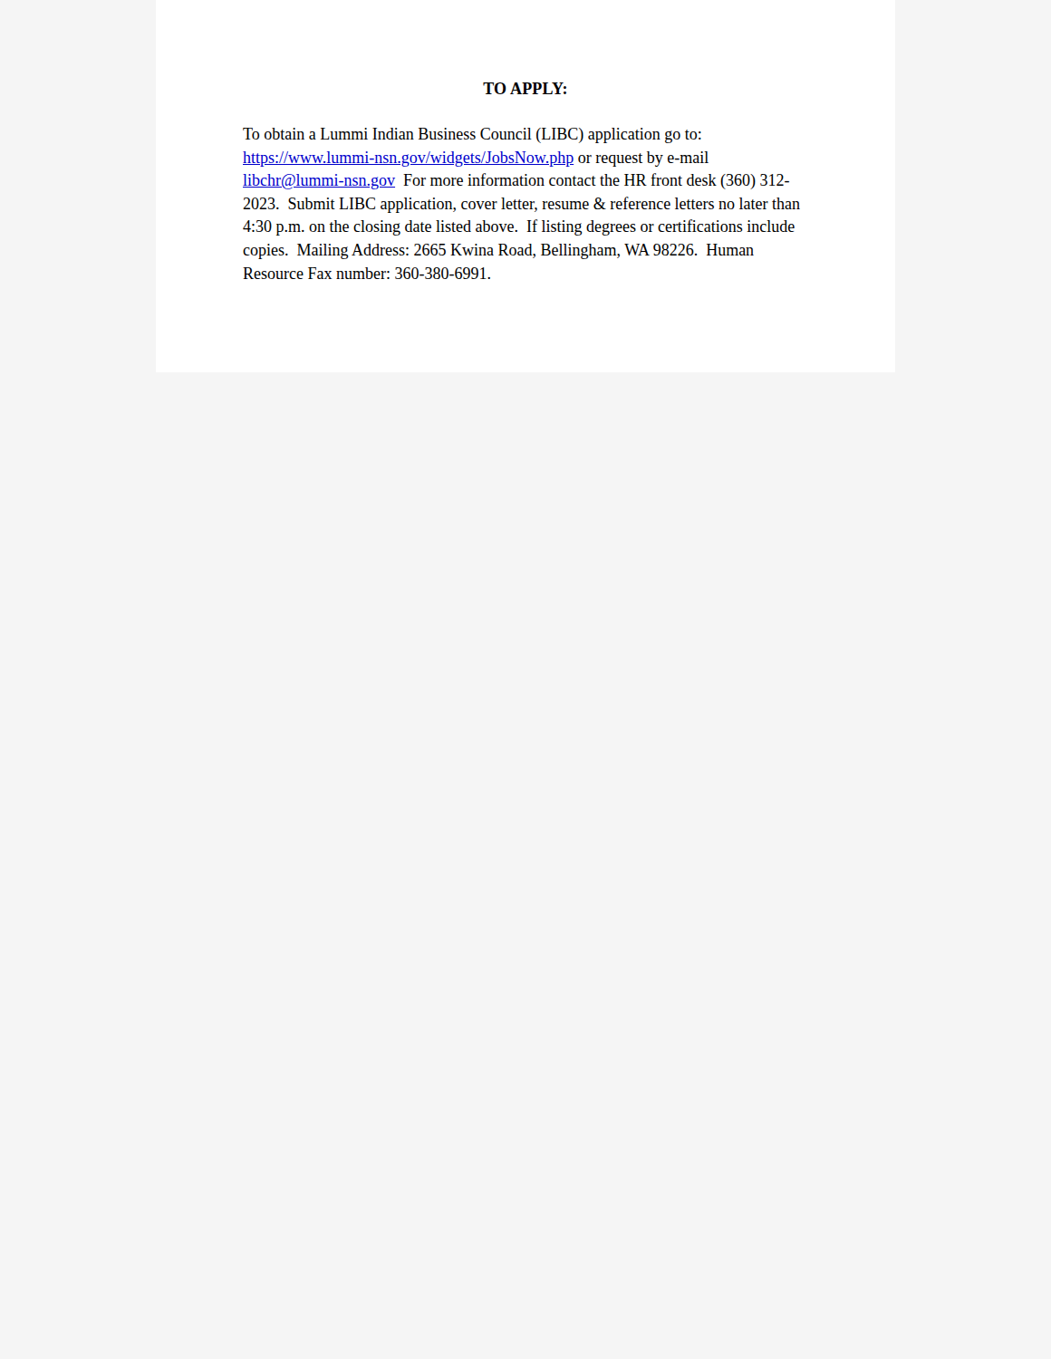TO APPLY:
To obtain a Lummi Indian Business Council (LIBC) application go to: https://www.lummi-nsn.gov/widgets/JobsNow.php or request by e-mail libchr@lummi-nsn.gov For more information contact the HR front desk (360) 312-2023. Submit LIBC application, cover letter, resume & reference letters no later than 4:30 p.m. on the closing date listed above. If listing degrees or certifications include copies. Mailing Address: 2665 Kwina Road, Bellingham, WA 98226. Human Resource Fax number: 360-380-6991.